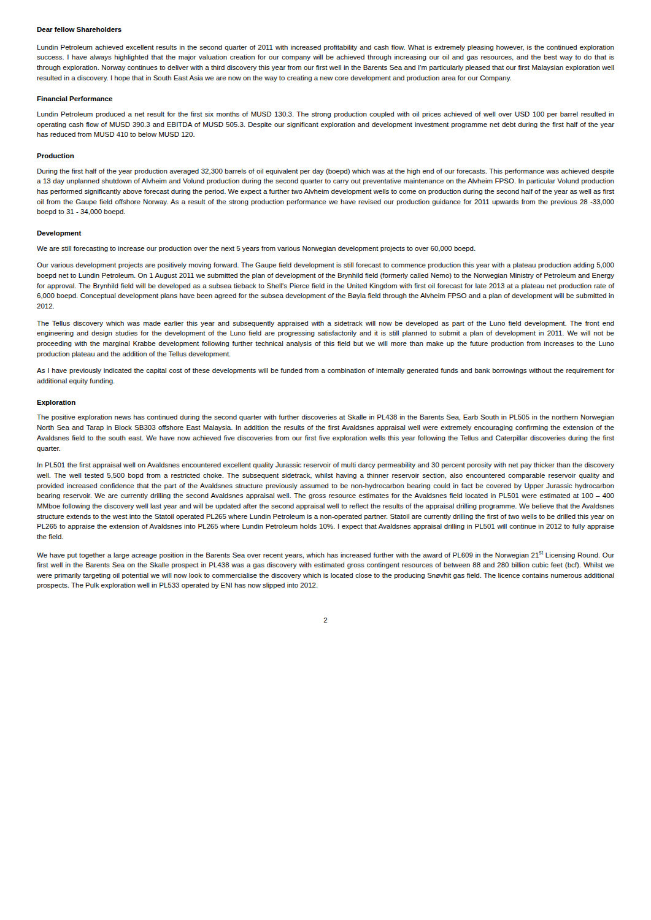Dear fellow Shareholders
Lundin Petroleum achieved excellent results in the second quarter of 2011 with increased profitability and cash flow. What is extremely pleasing however, is the continued exploration success. I have always highlighted that the major valuation creation for our company will be achieved through increasing our oil and gas resources, and the best way to do that is through exploration. Norway continues to deliver with a third discovery this year from our first well in the Barents Sea and I'm particularly pleased that our first Malaysian exploration well resulted in a discovery. I hope that in South East Asia we are now on the way to creating a new core development and production area for our Company.
Financial Performance
Lundin Petroleum produced a net result for the first six months of MUSD 130.3. The strong production coupled with oil prices achieved of well over USD 100 per barrel resulted in operating cash flow of MUSD 390.3 and EBITDA of MUSD 505.3. Despite our significant exploration and development investment programme net debt during the first half of the year has reduced from MUSD 410 to below MUSD 120.
Production
During the first half of the year production averaged 32,300 barrels of oil equivalent per day (boepd) which was at the high end of our forecasts. This performance was achieved despite a 13 day unplanned shutdown of Alvheim and Volund production during the second quarter to carry out preventative maintenance on the Alvheim FPSO. In particular Volund production has performed significantly above forecast during the period. We expect a further two Alvheim development wells to come on production during the second half of the year as well as first oil from the Gaupe field offshore Norway. As a result of the strong production performance we have revised our production guidance for 2011 upwards from the previous 28 -33,000 boepd to 31 - 34,000 boepd.
Development
We are still forecasting to increase our production over the next 5 years from various Norwegian development projects to over 60,000 boepd.
Our various development projects are positively moving forward. The Gaupe field development is still forecast to commence production this year with a plateau production adding 5,000 boepd net to Lundin Petroleum. On 1 August 2011 we submitted the plan of development of the Brynhild field (formerly called Nemo) to the Norwegian Ministry of Petroleum and Energy for approval. The Brynhild field will be developed as a subsea tieback to Shell's Pierce field in the United Kingdom with first oil forecast for late 2013 at a plateau net production rate of 6,000 boepd. Conceptual development plans have been agreed for the subsea development of the Bøyla field through the Alvheim FPSO and a plan of development will be submitted in 2012.
The Tellus discovery which was made earlier this year and subsequently appraised with a sidetrack will now be developed as part of the Luno field development. The front end engineering and design studies for the development of the Luno field are progressing satisfactorily and it is still planned to submit a plan of development in 2011. We will not be proceeding with the marginal Krabbe development following further technical analysis of this field but we will more than make up the future production from increases to the Luno production plateau and the addition of the Tellus development.
As I have previously indicated the capital cost of these developments will be funded from a combination of internally generated funds and bank borrowings without the requirement for additional equity funding.
Exploration
The positive exploration news has continued during the second quarter with further discoveries at Skalle in PL438 in the Barents Sea, Earb South in PL505 in the northern Norwegian North Sea and Tarap in Block SB303 offshore East Malaysia. In addition the results of the first Avaldsnes appraisal well were extremely encouraging confirming the extension of the Avaldsnes field to the south east. We have now achieved five discoveries from our first five exploration wells this year following the Tellus and Caterpillar discoveries during the first quarter.
In PL501 the first appraisal well on Avaldsnes encountered excellent quality Jurassic reservoir of multi darcy permeability and 30 percent porosity with net pay thicker than the discovery well. The well tested 5,500 bopd from a restricted choke. The subsequent sidetrack, whilst having a thinner reservoir section, also encountered comparable reservoir quality and provided increased confidence that the part of the Avaldsnes structure previously assumed to be non-hydrocarbon bearing could in fact be covered by Upper Jurassic hydrocarbon bearing reservoir. We are currently drilling the second Avaldsnes appraisal well. The gross resource estimates for the Avaldsnes field located in PL501 were estimated at 100 – 400 MMboe following the discovery well last year and will be updated after the second appraisal well to reflect the results of the appraisal drilling programme. We believe that the Avaldsnes structure extends to the west into the Statoil operated PL265 where Lundin Petroleum is a non-operated partner. Statoil are currently drilling the first of two wells to be drilled this year on PL265 to appraise the extension of Avaldsnes into PL265 where Lundin Petroleum holds 10%. I expect that Avaldsnes appraisal drilling in PL501 will continue in 2012 to fully appraise the field.
We have put together a large acreage position in the Barents Sea over recent years, which has increased further with the award of PL609 in the Norwegian 21st Licensing Round. Our first well in the Barents Sea on the Skalle prospect in PL438 was a gas discovery with estimated gross contingent resources of between 88 and 280 billion cubic feet (bcf). Whilst we were primarily targeting oil potential we will now look to commercialise the discovery which is located close to the producing Snøvhit gas field. The licence contains numerous additional prospects. The Pulk exploration well in PL533 operated by ENI has now slipped into 2012.
2